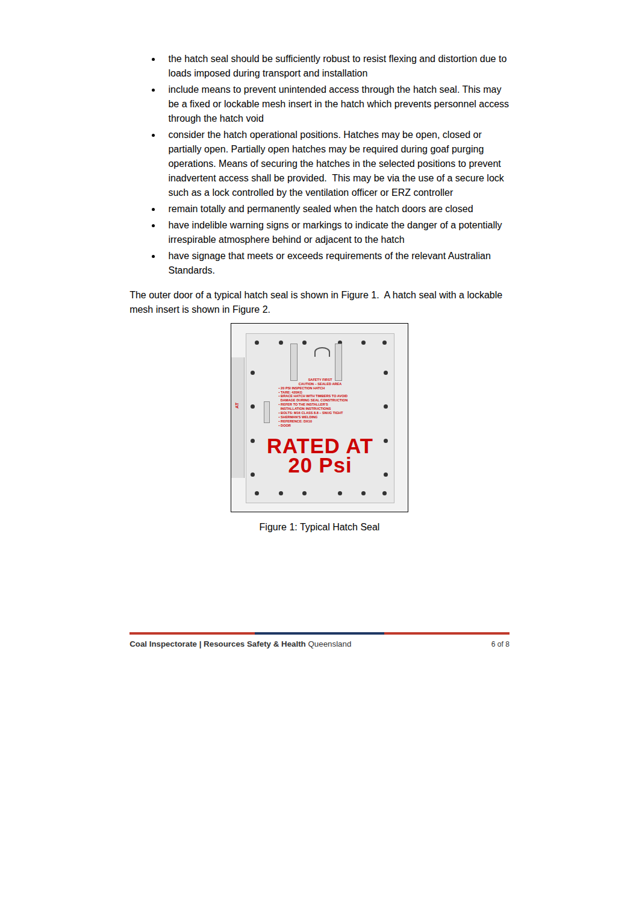the hatch seal should be sufficiently robust to resist flexing and distortion due to loads imposed during transport and installation
include means to prevent unintended access through the hatch seal. This may be a fixed or lockable mesh insert in the hatch which prevents personnel access through the hatch void
consider the hatch operational positions. Hatches may be open, closed or partially open. Partially open hatches may be required during goaf purging operations. Means of securing the hatches in the selected positions to prevent inadvertent access shall be provided. This may be via the use of a secure lock such as a lock controlled by the ventilation officer or ERZ controller
remain totally and permanently sealed when the hatch doors are closed
have indelible warning signs or markings to indicate the danger of a potentially irrespirable atmosphere behind or adjacent to the hatch
have signage that meets or exceeds requirements of the relevant Australian Standards.
The outer door of a typical hatch seal is shown in Figure 1. A hatch seal with a lockable mesh insert is shown in Figure 2.
SAFETY FIRST CAUTION – SEALED AREA • 20 PSI INSPECTION HATCH
• TARE: 420KG
• BRACE HATCH WITH TIMBERS TO AVOID
DAMAGE DURING SEAL CONSTRUCTION
• REFER TO THE INSTALLER'S
INSTALLATION INSTRUCTIONS
• BOLTS: M16 CLASS 8.8 – SNUG TIGHT
• SHERMAN'S WELDING
• REFERENCE: DX10
• DOOR
RATED AT
20 Psi
AT
Figure 1: Typical Hatch Seal
Coal Inspectorate | Resources Safety & Health Queensland
6 of 8